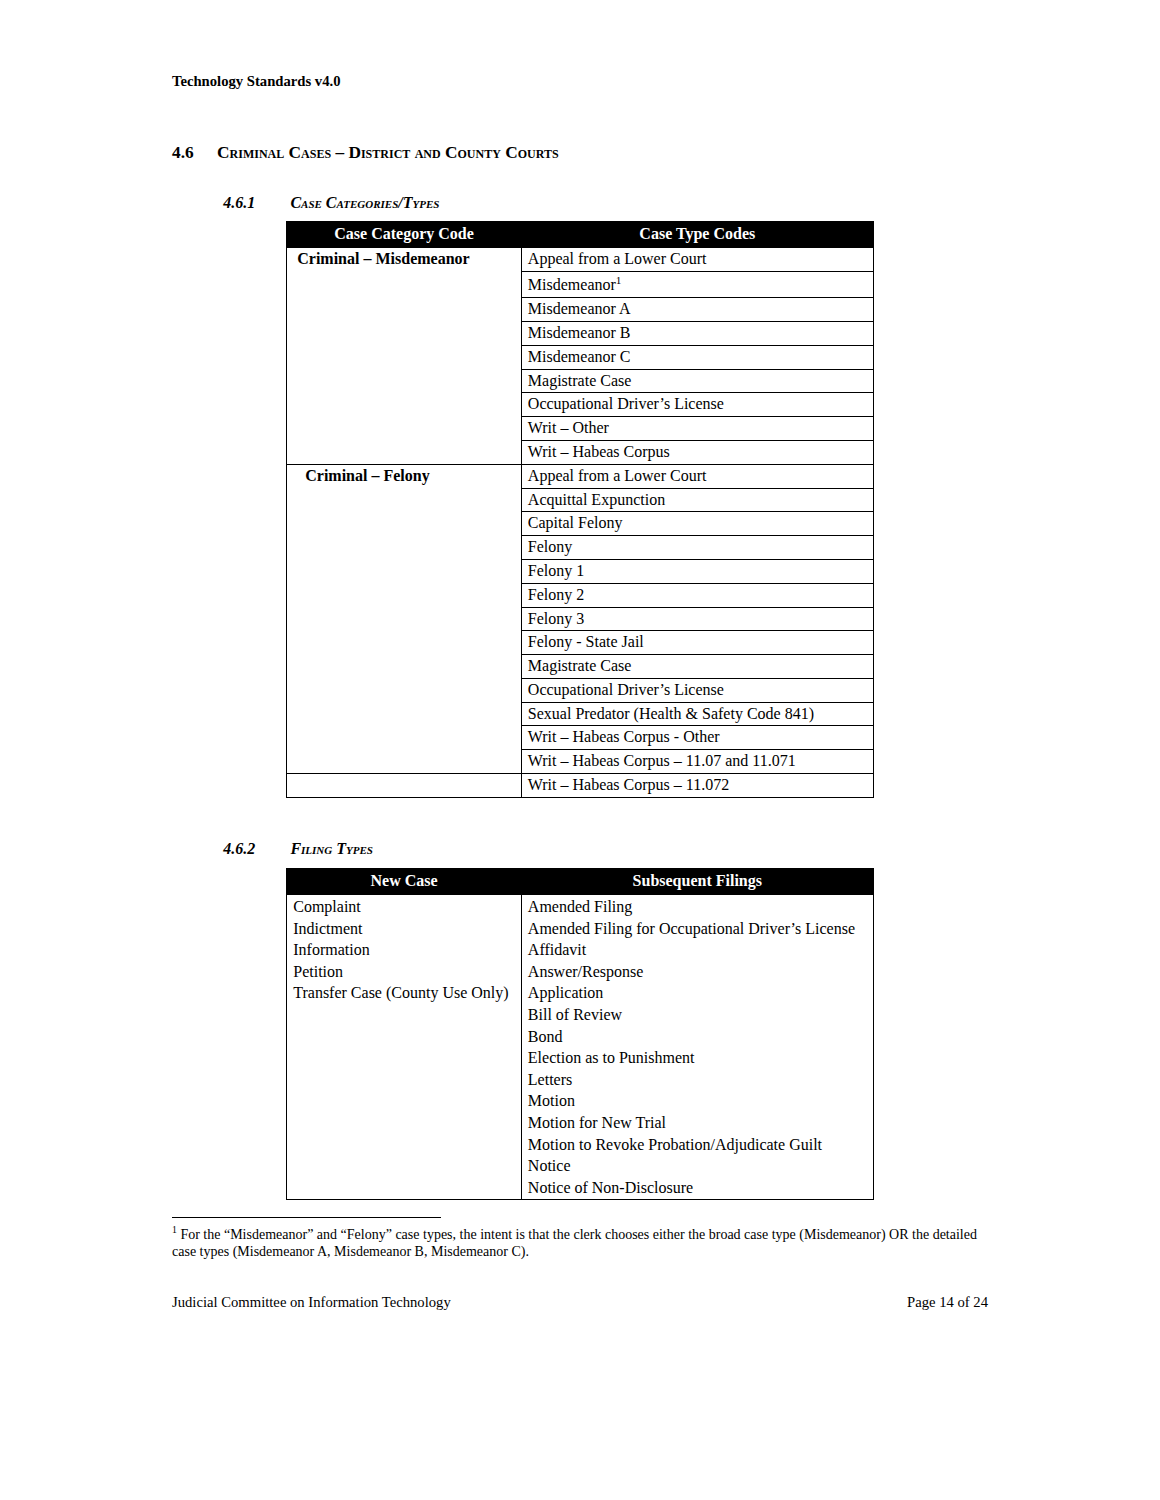Technology Standards v4.0
4.6 Criminal Cases – District and County Courts
4.6.1 Case Categories/Types
| Case Category Code | Case Type Codes |
| --- | --- |
| Criminal – Misdemeanor | Appeal from a Lower Court |
| | Misdemeanor 1 |
| | Misdemeanor A |
| | Misdemeanor B |
| | Misdemeanor C |
| | Magistrate Case |
| | Occupational Driver’s License |
| | Writ – Other |
| | Writ – Habeas Corpus |
| Criminal – Felony | Appeal from a Lower Court |
| | Acquittal Expunction |
| | Capital Felony |
| | Felony |
| | Felony 1 |
| | Felony 2 |
| | Felony 3 |
| | Felony - State Jail |
| | Magistrate Case |
| | Occupational Driver’s License |
| | Sexual Predator (Health & Safety Code 841) |
| | Writ – Habeas Corpus - Other |
| | Writ – Habeas Corpus – 11.07 and 11.071 |
| | Writ – Habeas Corpus – 11.072 |
4.6.2 Filing Types
| New Case | Subsequent Filings |
| --- | --- |
| Complaint Indictment Information Petition Transfer Case (County Use Only) | Amended Filing Amended Filing for Occupational Driver’s License Affidavit Answer/Response Application Bill of Review Bond Election as to Punishment Letters Motion Motion for New Trial Motion to Revoke Probation/Adjudicate Guilt Notice Notice of Non-Disclosure |
1 For the “Misdemeanor” and “Felony” case types, the intent is that the clerk chooses either the broad case type (Misdemeanor) OR the detailed case types (Misdemeanor A, Misdemeanor B, Misdemeanor C).
Judicial Committee on Information Technology Page 14 of 24